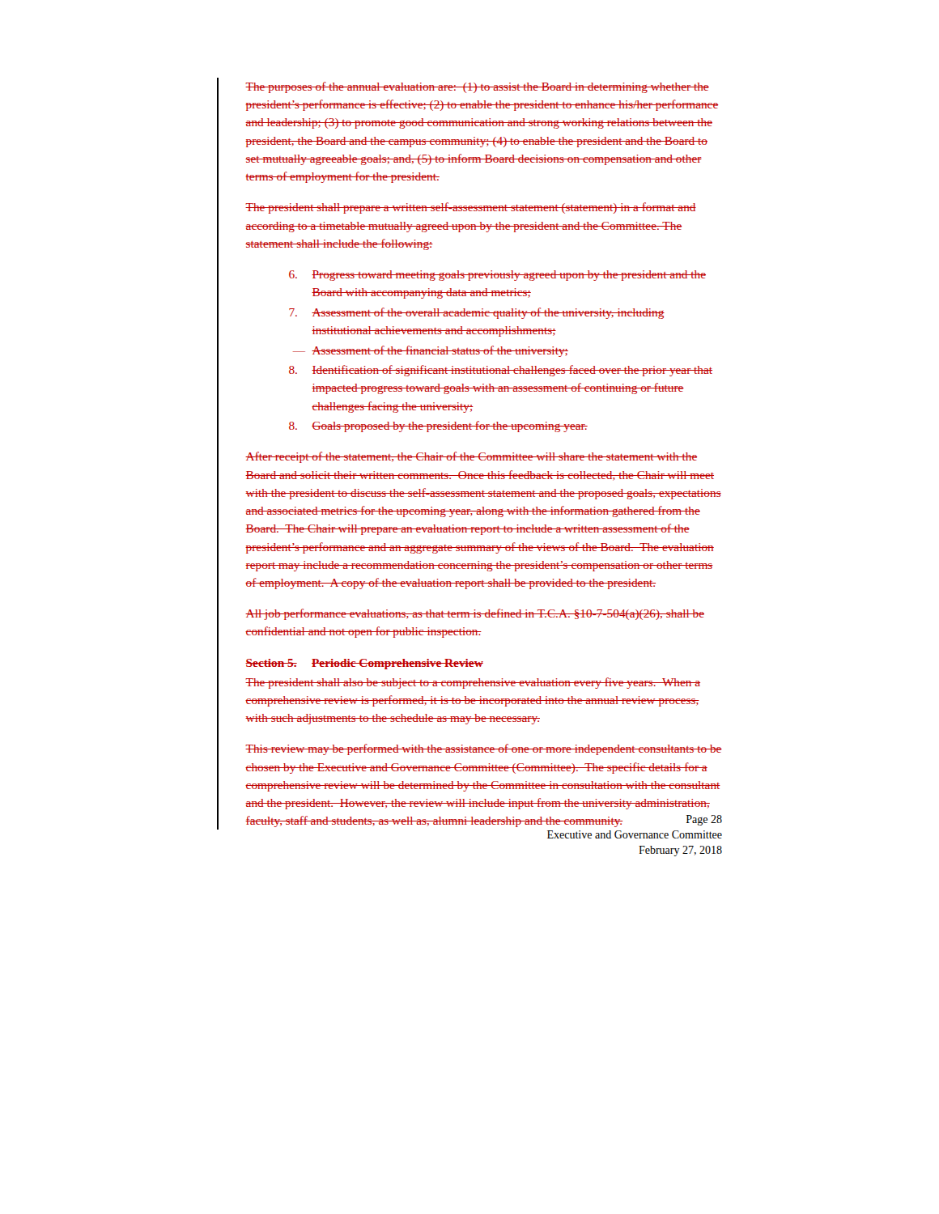The purposes of the annual evaluation are: (1) to assist the Board in determining whether the president’s performance is effective; (2) to enable the president to enhance his/her performance and leadership; (3) to promote good communication and strong working relations between the president, the Board and the campus community; (4) to enable the president and the Board to set mutually agreeable goals; and, (5) to inform Board decisions on compensation and other terms of employment for the president.
The president shall prepare a written self-assessment statement (statement) in a format and according to a timetable mutually agreed upon by the president and the Committee. The statement shall include the following:
6. Progress toward meeting goals previously agreed upon by the president and the Board with accompanying data and metrics;
7. Assessment of the overall academic quality of the university, including institutional achievements and accomplishments;
—Assessment of the financial status of the university;
8. Identification of significant institutional challenges faced over the prior year that impacted progress toward goals with an assessment of continuing or future challenges facing the university;
8. Goals proposed by the president for the upcoming year.
After receipt of the statement, the Chair of the Committee will share the statement with the Board and solicit their written comments. Once this feedback is collected, the Chair will meet with the president to discuss the self-assessment statement and the proposed goals, expectations and associated metrics for the upcoming year, along with the information gathered from the Board. The Chair will prepare an evaluation report to include a written assessment of the president’s performance and an aggregate summary of the views of the Board. The evaluation report may include a recommendation concerning the president’s compensation or other terms of employment. A copy of the evaluation report shall be provided to the president.
All job performance evaluations, as that term is defined in T.C.A. §10-7-504(a)(26), shall be confidential and not open for public inspection.
Section 5. Periodic Comprehensive Review
The president shall also be subject to a comprehensive evaluation every five years. When a comprehensive review is performed, it is to be incorporated into the annual review process, with such adjustments to the schedule as may be necessary.
This review may be performed with the assistance of one or more independent consultants to be chosen by the Executive and Governance Committee (Committee). The specific details for a comprehensive review will be determined by the Committee in consultation with the consultant and the president. However, the review will include input from the university administration, faculty, staff and students, as well as, alumni leadership and the community.
Page 28
Executive and Governance Committee
February 27, 2018